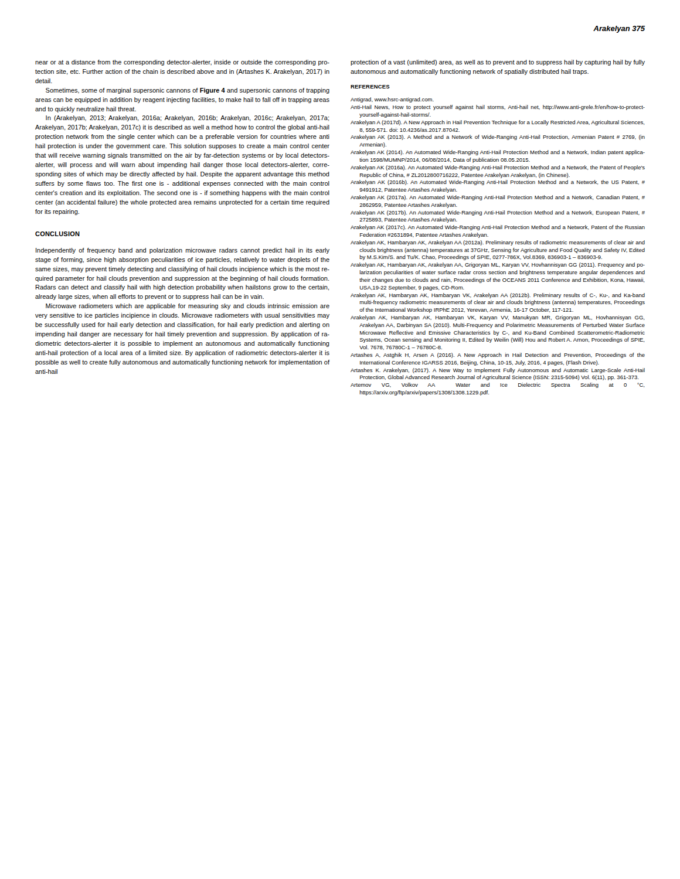Arakelyan 375
near or at a distance from the corresponding detector-alerter, inside or outside the corresponding protection site, etc. Further action of the chain is described above and in (Artashes K. Arakelyan, 2017) in detail.
Sometimes, some of marginal supersonic cannons of Figure 4 and supersonic cannons of trapping areas can be equipped in addition by reagent injecting facilities, to make hail to fall off in trapping areas and to quickly neutralize hail threat.
In (Arakelyan, 2013; Arakelyan, 2016a; Arakelyan, 2016b; Arakelyan, 2016c; Arakelyan, 2017a; Arakelyan, 2017b; Arakelyan, 2017c) it is described as well a method how to control the global anti-hail protection network from the single center which can be a preferable version for countries where anti hail protection is under the government care. This solution supposes to create a main control center that will receive warning signals transmitted on the air by far-detection systems or by local detectors-alerter, will process and will warn about impending hail danger those local detectors-alerter, corresponding sites of which may be directly affected by hail. Despite the apparent advantage this method suffers by some flaws too. The first one is - additional expenses connected with the main control center's creation and its exploitation. The second one is - if something happens with the main control center (an accidental failure) the whole protected area remains unprotected for a certain time required for its repairing.
Conclusion
Independently of frequency band and polarization microwave radars cannot predict hail in its early stage of forming, since high absorption peculiarities of ice particles, relatively to water droplets of the same sizes, may prevent timely detecting and classifying of hail clouds incipience which is the most required parameter for hail clouds prevention and suppression at the beginning of hail clouds formation. Radars can detect and classify hail with high detection probability when hailstons grow to the certain, already large sizes, when all efforts to prevent or to suppress hail can be in vain.
Microwave radiometers which are applicable for measuring sky and clouds intrinsic emission are very sensitive to ice particles incipience in clouds. Microwave radiometers with usual sensitivities may be successfully used for hail early detection and classification, for hail early prediction and alerting on impending hail danger are necessary for hail timely prevention and suppression. By application of radiometric detectors-alerter it is possible to implement an autonomous and automatically functioning anti-hail protection of a local area of a limited size. By application of radiometric detectors-alerter it is possible as well to create fully autonomous and automatically functioning network for implementation of anti-hail
protection of a vast (unlimited) area, as well as to prevent and to suppress hail by capturing hail by fully autonomous and automatically functioning network of spatially distributed hail traps.
References
Antigrad, www.hsrc-antigrad.com.
Anti-Hail News, How to protect yourself against hail storms, Anti-hail net, http://www.anti-grele.fr/en/how-to-protect-yourself-against-hail-storms/.
Arakelyan A (2017d). A New Approach in Hail Prevention Technique for a Locally Restricted Area, Agricultural Sciences, 8, 559-571. doi: 10.4236/as.2017.87042.
Arakelyan AK (2013). A Method and a Network of Wide-Ranging Anti-Hail Protection, Armenian Patent # 2769, (in Armenian).
Arakelyan AK (2014). An Automated Wide-Ranging Anti-Hail Protection Method and a Network, Indian patent application 1598/MUMNP/2014, 06/08/2014, Data of publication 08.05.2015.
Arakelyan AK (2016a). An Automated Wide-Ranging Anti-Hail Protection Method and a Network, the Patent of People's Republic of China, # ZL2012800716222, Patentee Arakelyan Arakelyan, (in Chinese).
Arakelyan AK (2016b). An Automated Wide-Ranging Anti-Hail Protection Method and a Network, the US Patent, # 9491912, Patentee Artashes Arakelyan.
Arakelyan AK (2017a). An Automated Wide-Ranging Anti-Hail Protection Method and a Network, Canadian Patent, # 2862959, Patentee Artashes Arakelyan.
Arakelyan AK (2017b). An Automated Wide-Ranging Anti-Hail Protection Method and a Network, European Patent, # 2725893, Patentee Artashes Arakelyan.
Arakelyan AK (2017c). An Automated Wide-Ranging Anti-Hail Protection Method and a Network, Patent of the Russian Federation #2631894, Patentee Artashes Arakelyan.
Arakelyan AK, Hambaryan AK, Arakelyan AA (2012a). Preliminary results of radiometric measurements of clear air and clouds brightness (antenna) temperatures at 37GHz, Sensing for Agriculture and Food Quality and Safety IV, Edited by M.S.Kim/S. and Tu/K. Chao, Proceedings of SPIE, 0277-786X, Vol.8369, 836903-1 – 836903-9.
Arakelyan AK, Hambaryan AK, Arakelyan AA, Grigoryan ML, Karyan VV, Hovhannisyan GG (2011). Frequency and polarization peculiarities of water surface radar cross section and brightness temperature angular dependences and their changes due to clouds and rain, Proceedings of the OCEANS 2011 Conference and Exhibition, Kona, Hawaii, USA,19-22 September, 9 pages, CD-Rom.
Arakelyan AK, Hambaryan AK, Hambaryan VK, Arakelyan AA (2012b). Preliminary results of C-, Ku-, and Ka-band multi-frequency radiometric measurements of clear air and clouds brightness (antenna) temperatures, Proceedings of the International Workshop IRPhE 2012, Yerevan, Armenia, 16-17 October, 117-121.
Arakelyan AK, Hambaryan AK, Hambaryan VK, Karyan VV, Manukyan MR, Grigoryan ML, Hovhannisyan GG, Arakelyan AA, Darbinyan SA (2010). Multi-Frequency and Polarimetric Measurements of Perturbed Water Surface Microwave Reflective and Emissive Characteristics by C-, and Ku-Band Combined Scatterometric-Radiometric Systems, Ocean sensing and Monitoring II, Edited by Weilin (Will) Hou and Robert A. Arnon, Proceedings of SPIE, Vol. 7678, 76780C-1 – 76780C-8.
Artashes A, Astghik H, Arsen A (2016). A New Approach in Hail Detection and Prevention, Proceedings of the International Conference IGARSS 2016, Beijing, China, 10-15, July, 2016, 4 pages, (Flash Drive).
Artashes K. Arakelyan, (2017). A New Way to Implement Fully Autonomous and Automatic Large-Scale Anti-Hail Protection, Global Advanced Research Journal of Agricultural Science (ISSN: 2315-5094) Vol. 6(11), pp. 361-373.
Artemov VG, Volkov AA Water and Ice Dielectric Spectra Scaling at 0 °C, https://arxiv.org/ftp/arxiv/papers/1308/1308.1229.pdf.